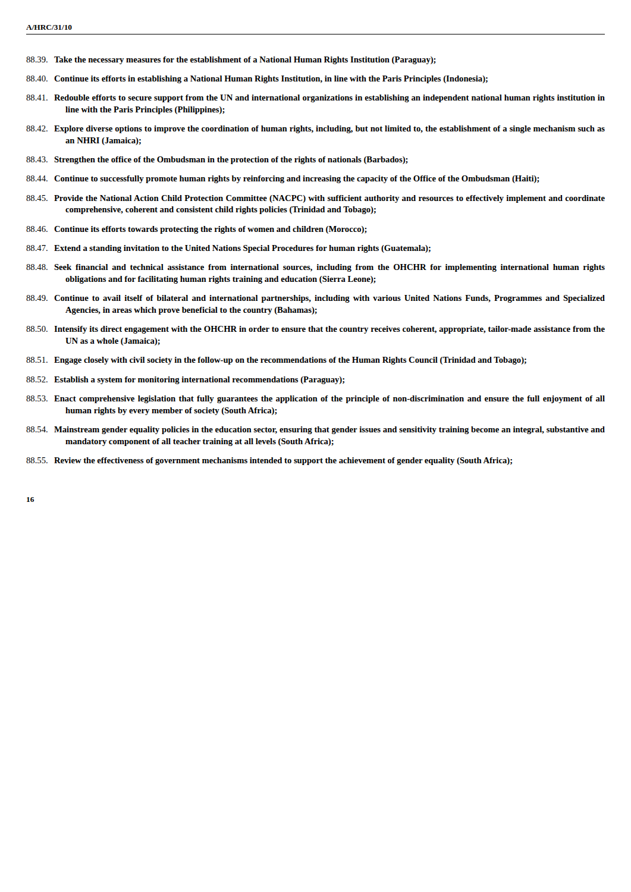A/HRC/31/10
88.39. Take the necessary measures for the establishment of a National Human Rights Institution (Paraguay);
88.40. Continue its efforts in establishing a National Human Rights Institution, in line with the Paris Principles (Indonesia);
88.41. Redouble efforts to secure support from the UN and international organizations in establishing an independent national human rights institution in line with the Paris Principles (Philippines);
88.42. Explore diverse options to improve the coordination of human rights, including, but not limited to, the establishment of a single mechanism such as an NHRI (Jamaica);
88.43. Strengthen the office of the Ombudsman in the protection of the rights of nationals (Barbados);
88.44. Continue to successfully promote human rights by reinforcing and increasing the capacity of the Office of the Ombudsman (Haiti);
88.45. Provide the National Action Child Protection Committee (NACPC) with sufficient authority and resources to effectively implement and coordinate comprehensive, coherent and consistent child rights policies (Trinidad and Tobago);
88.46. Continue its efforts towards protecting the rights of women and children (Morocco);
88.47. Extend a standing invitation to the United Nations Special Procedures for human rights (Guatemala);
88.48. Seek financial and technical assistance from international sources, including from the OHCHR for implementing international human rights obligations and for facilitating human rights training and education (Sierra Leone);
88.49. Continue to avail itself of bilateral and international partnerships, including with various United Nations Funds, Programmes and Specialized Agencies, in areas which prove beneficial to the country (Bahamas);
88.50. Intensify its direct engagement with the OHCHR in order to ensure that the country receives coherent, appropriate, tailor-made assistance from the UN as a whole (Jamaica);
88.51. Engage closely with civil society in the follow-up on the recommendations of the Human Rights Council (Trinidad and Tobago);
88.52. Establish a system for monitoring international recommendations (Paraguay);
88.53. Enact comprehensive legislation that fully guarantees the application of the principle of non-discrimination and ensure the full enjoyment of all human rights by every member of society (South Africa);
88.54. Mainstream gender equality policies in the education sector, ensuring that gender issues and sensitivity training become an integral, substantive and mandatory component of all teacher training at all levels (South Africa);
88.55. Review the effectiveness of government mechanisms intended to support the achievement of gender equality (South Africa);
16